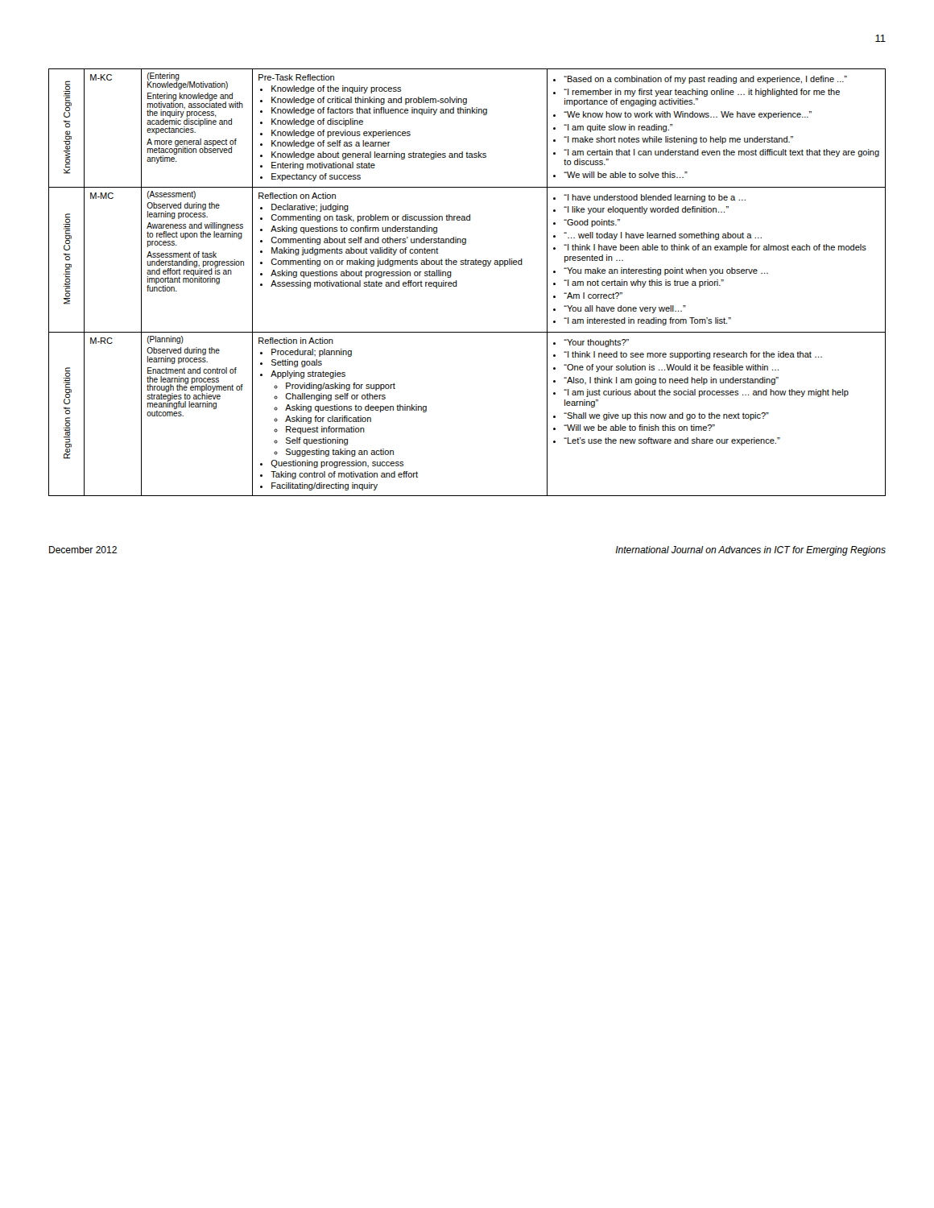11
| Knowledge of Cognition | M-KC | (Entering Knowledge/Motivation) Entering knowledge and motivation, associated with the inquiry process, academic discipline and expectancies. A more general aspect of metacognition observed anytime. | Pre-Task Reflection Knowledge of the inquiry process Knowledge of critical thinking and problem-solving Knowledge of factors that influence inquiry and thinking Knowledge of discipline Knowledge of previous experiences Knowledge of self as a learner Knowledge about general learning strategies and tasks Entering motivational state Expectancy of success | “Based on a combination of my past reading and experience, I define ...” “I remember in my first year teaching online … it highlighted for me the importance of engaging activities.” “We know how to work with Windows… We have experience...” “I am quite slow in reading.” “I make short notes while listening to help me understand.” “I am certain that I can understand even the most difficult text that they are going to discuss.” “We will be able to solve this…” |
| Monitoring of Cognition | M-MC | (Assessment) Observed during the learning process. Awareness and willingness to reflect upon the learning process. Assessment of task understanding, progression and effort required is an important monitoring function. | Reflection on Action Declarative; judging Commenting on task, problem or discussion thread Asking questions to confirm understanding Commenting about self and others’ understanding Making judgments about validity of content Commenting on or making judgments about the strategy applied Asking questions about progression or stalling Assessing motivational state and effort required | “I have understood blended learning to be a … “I like your eloquently worded definition…” “Good points.” “… well today I have learned something about a … “I think I have been able to think of an example for almost each of the models presented in … “You make an interesting point when you observe … “I am not certain why this is true a priori.” “Am I correct?” “You all have done very well…” “I am interested in reading from Tom’s list.” |
| Regulation of Cognition | M-RC | (Planning) Observed during the learning process. Enactment and control of the learning process through the employment of strategies to achieve meaningful learning outcomes. | Reflection in Action Procedural; planning Setting goals Applying strategies Providing/asking for support Challenging self or others Asking questions to deepen thinking Asking for clarification Request information Self questioning Suggesting taking an action Questioning progression, success Taking control of motivation and effort Facilitating/directing inquiry | “Your thoughts?” “I think I need to see more supporting research for the idea that … “One of your solution is …Would it be feasible within … “Also, I think I am going to need help in understanding” “I am just curious about the social processes … and how they might help learning” “Shall we give up this now and go to the next topic?” “Will we be able to finish this on time?” “Let’s use the new software and share our experience.” |
December 2012
International Journal on Advances in ICT for Emerging Regions